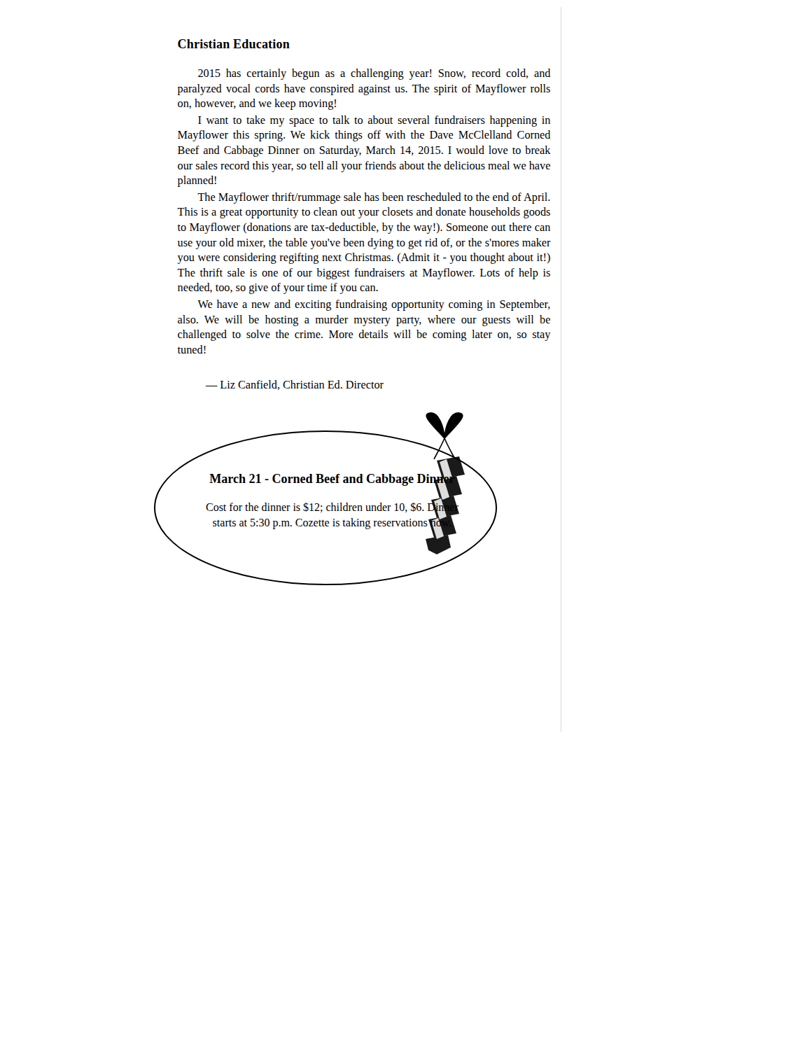Christian Education
2015 has certainly begun as a challenging year! Snow, record cold, and paralyzed vocal cords have conspired against us. The spirit of Mayflower rolls on, however, and we keep moving!
I want to take my space to talk to about several fundraisers happening in Mayflower this spring. We kick things off with the Dave McClelland Corned Beef and Cabbage Dinner on Saturday, March 14, 2015. I would love to break our sales record this year, so tell all your friends about the delicious meal we have planned!
The Mayflower thrift/rummage sale has been rescheduled to the end of April. This is a great opportunity to clean out your closets and donate households goods to Mayflower (donations are tax-deductible, by the way!). Someone out there can use your old mixer, the table you've been dying to get rid of, or the s'mores maker you were considering regifting next Christmas. (Admit it - you thought about it!) The thrift sale is one of our biggest fundraisers at Mayflower. Lots of help is needed, too, so give of your time if you can.
We have a new and exciting fundraising opportunity coming in September, also. We will be hosting a murder mystery party, where our guests will be challenged to solve the crime. More details will be coming later on, so stay tuned!
— Liz Canfield, Christian Ed. Director
March 21 - Corned Beef and Cabbage Dinner
Cost for the dinner is $12; children under 10, $6. Dinner starts at 5:30 p.m. Cozette is taking reservations now.